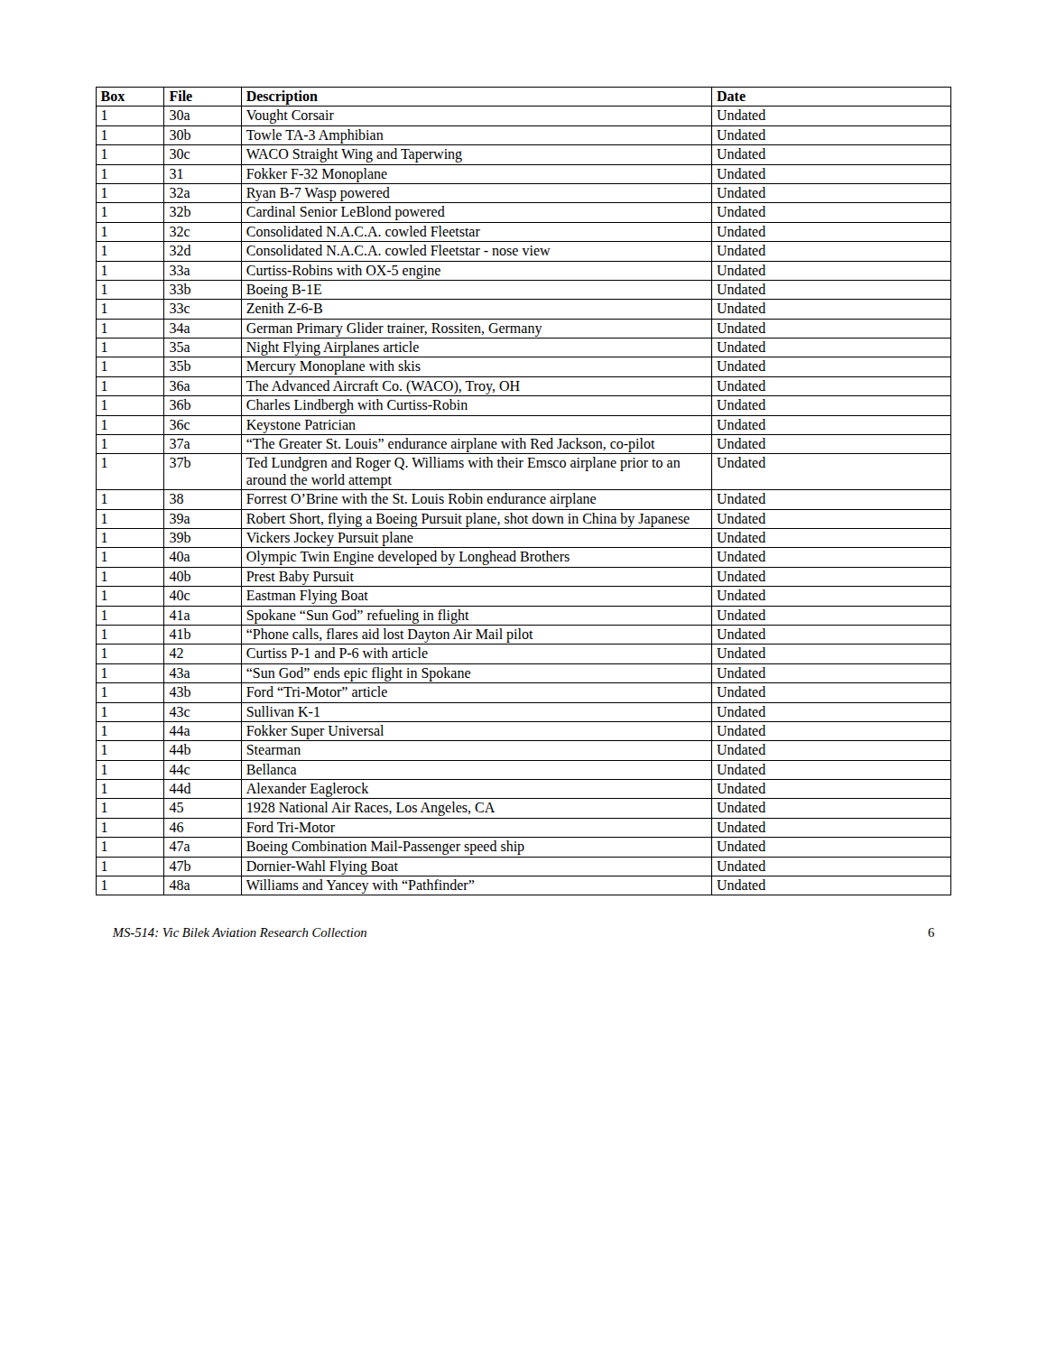| Box | File | Description | Date |
| --- | --- | --- | --- |
| 1 | 30a | Vought Corsair | Undated |
| 1 | 30b | Towle TA-3 Amphibian | Undated |
| 1 | 30c | WACO Straight Wing and Taperwing | Undated |
| 1 | 31 | Fokker F-32 Monoplane | Undated |
| 1 | 32a | Ryan B-7 Wasp powered | Undated |
| 1 | 32b | Cardinal Senior LeBlond powered | Undated |
| 1 | 32c | Consolidated N.A.C.A. cowled Fleetstar | Undated |
| 1 | 32d | Consolidated N.A.C.A. cowled Fleetstar - nose view | Undated |
| 1 | 33a | Curtiss-Robins with OX-5 engine | Undated |
| 1 | 33b | Boeing B-1E | Undated |
| 1 | 33c | Zenith Z-6-B | Undated |
| 1 | 34a | German Primary Glider trainer, Rossiten, Germany | Undated |
| 1 | 35a | Night Flying Airplanes article | Undated |
| 1 | 35b | Mercury Monoplane with skis | Undated |
| 1 | 36a | The Advanced Aircraft Co. (WACO), Troy, OH | Undated |
| 1 | 36b | Charles Lindbergh with Curtiss-Robin | Undated |
| 1 | 36c | Keystone Patrician | Undated |
| 1 | 37a | “The Greater St. Louis” endurance airplane with Red Jackson, co-pilot | Undated |
| 1 | 37b | Ted Lundgren and Roger Q. Williams with their Emsco airplane prior to an around the world attempt | Undated |
| 1 | 38 | Forrest O’Brine with the St. Louis Robin endurance airplane | Undated |
| 1 | 39a | Robert Short, flying a Boeing Pursuit plane, shot down in China by Japanese | Undated |
| 1 | 39b | Vickers Jockey Pursuit plane | Undated |
| 1 | 40a | Olympic Twin Engine developed by Longhead Brothers | Undated |
| 1 | 40b | Prest Baby Pursuit | Undated |
| 1 | 40c | Eastman Flying Boat | Undated |
| 1 | 41a | Spokane “Sun God” refueling in flight | Undated |
| 1 | 41b | “Phone calls, flares aid lost Dayton Air Mail pilot | Undated |
| 1 | 42 | Curtiss P-1 and P-6 with article | Undated |
| 1 | 43a | “Sun God” ends epic flight in Spokane | Undated |
| 1 | 43b | Ford “Tri-Motor” article | Undated |
| 1 | 43c | Sullivan K-1 | Undated |
| 1 | 44a | Fokker Super Universal | Undated |
| 1 | 44b | Stearman | Undated |
| 1 | 44c | Bellanca | Undated |
| 1 | 44d | Alexander Eaglerock | Undated |
| 1 | 45 | 1928 National Air Races, Los Angeles, CA | Undated |
| 1 | 46 | Ford Tri-Motor | Undated |
| 1 | 47a | Boeing Combination Mail-Passenger speed ship | Undated |
| 1 | 47b | Dornier-Wahl Flying Boat | Undated |
| 1 | 48a | Williams and Yancey with “Pathfinder” | Undated |
MS-514: Vic Bilek Aviation Research Collection 6